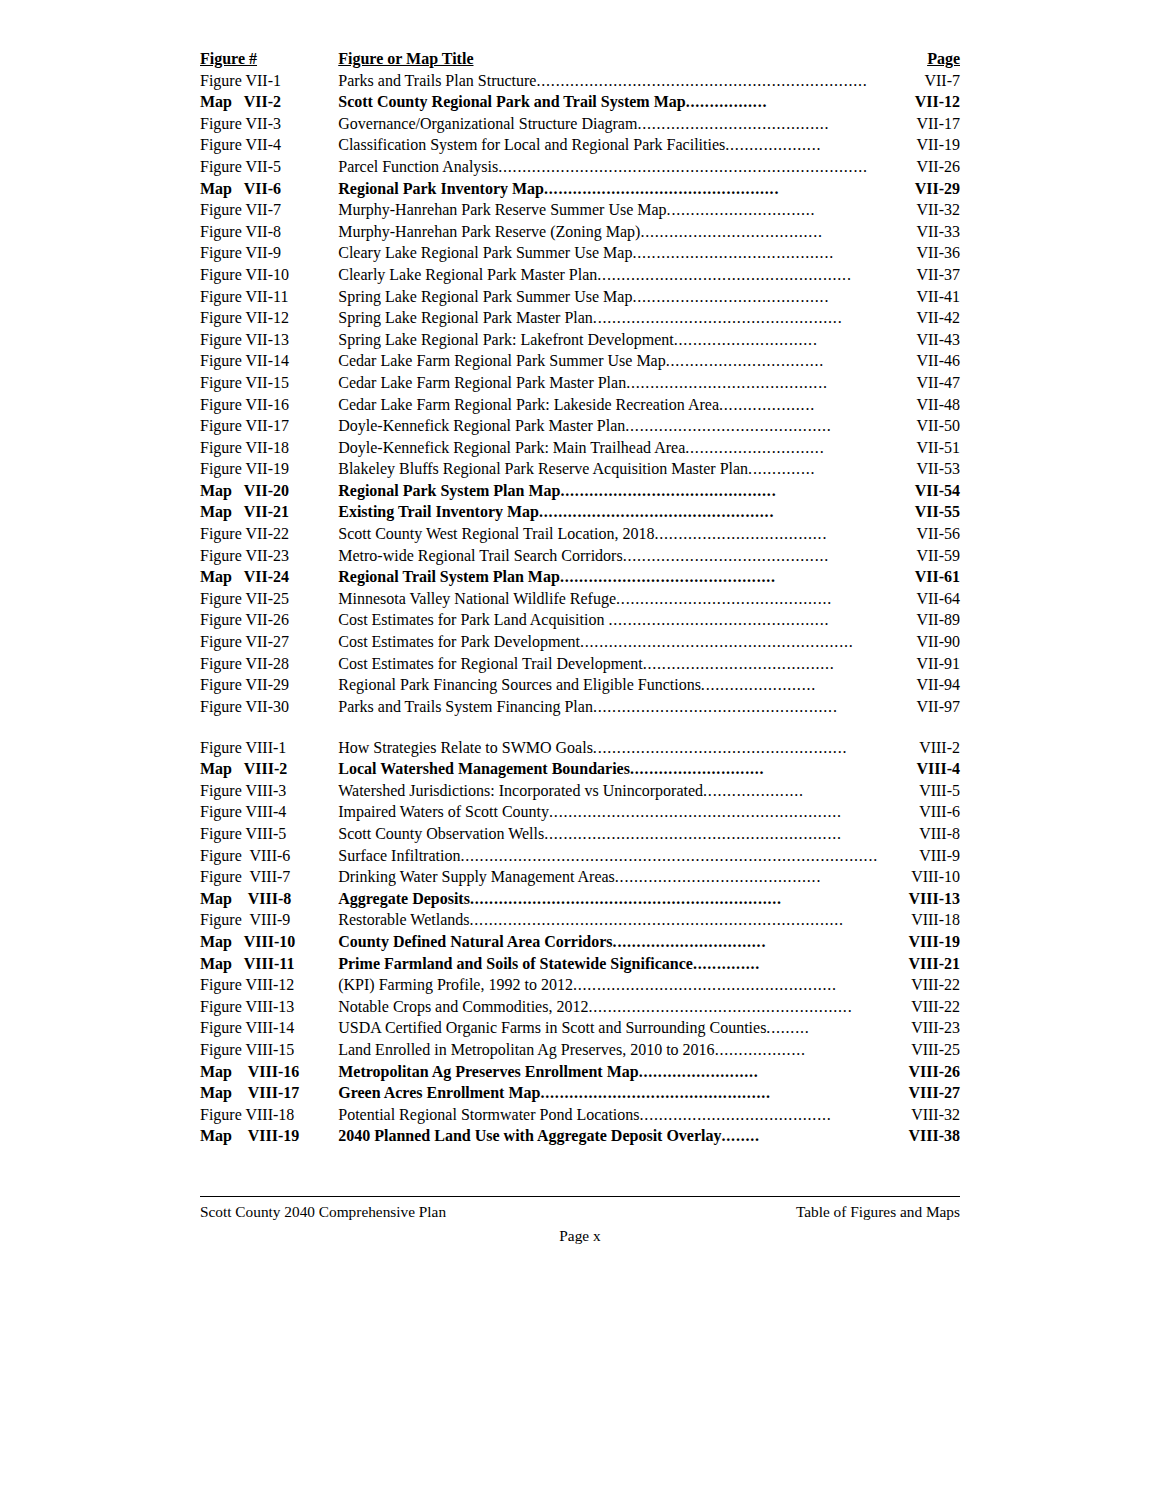| Figure # | Figure or Map Title | Page |
| --- | --- | --- |
| Figure VII-1 | Parks and Trails Plan Structure ..................................................................... | VII-7 |
| Map VII-2 | Scott County Regional Park and Trail System Map ................. | VII-12 |
| Figure VII-3 | Governance/Organizational Structure Diagram ........................................ | VII-17 |
| Figure VII-4 | Classification System for Local and Regional Park Facilities .................... | VII-19 |
| Figure VII-5 | Parcel Function Analysis ............................................................................. | VII-26 |
| Map VII-6 | Regional Park Inventory Map ................................................. | VII-29 |
| Figure VII-7 | Murphy-Hanrehan Park Reserve Summer Use Map ............................... | VII-32 |
| Figure VII-8 | Murphy-Hanrehan Park Reserve (Zoning Map) ...................................... | VII-33 |
| Figure VII-9 | Cleary Lake Regional Park Summer Use Map .......................................... | VII-36 |
| Figure VII-10 | Clearly Lake Regional Park Master Plan ..................................................... | VII-37 |
| Figure VII-11 | Spring Lake Regional Park Summer Use Map ......................................... | VII-41 |
| Figure VII-12 | Spring Lake Regional Park Master Plan .................................................... | VII-42 |
| Figure VII-13 | Spring Lake Regional Park: Lakefront Development .............................. | VII-43 |
| Figure VII-14 | Cedar Lake Farm Regional Park Summer Use Map ................................. | VII-46 |
| Figure VII-15 | Cedar Lake Farm Regional Park Master Plan .......................................... | VII-47 |
| Figure VII-16 | Cedar Lake Farm Regional Park: Lakeside Recreation Area .................... | VII-48 |
| Figure VII-17 | Doyle-Kennefick Regional Park Master Plan ........................................... | VII-50 |
| Figure VII-18 | Doyle-Kennefick Regional Park: Main Trailhead Area ............................. | VII-51 |
| Figure VII-19 | Blakeley Bluffs Regional Park Reserve Acquisition Master Plan .............. | VII-53 |
| Map VII-20 | Regional Park System Plan Map ............................................. | VII-54 |
| Map VII-21 | Existing Trail Inventory Map ................................................. | VII-55 |
| Figure VII-22 | Scott County West Regional Trail Location, 2018 .................................... | VII-56 |
| Figure VII-23 | Metro-wide Regional Trail Search Corridors ........................................... | VII-59 |
| Map VII-24 | Regional Trail System Plan Map ............................................. | VII-61 |
| Figure VII-25 | Minnesota Valley National Wildlife Refuge ............................................. | VII-64 |
| Figure VII-26 | Cost Estimates for Park Land Acquisition .............................................. | VII-89 |
| Figure VII-27 | Cost Estimates for Park Development ......................................................... | VII-90 |
| Figure VII-28 | Cost Estimates for Regional Trail Development ........................................ | VII-91 |
| Figure VII-29 | Regional Park Financing Sources and Eligible Functions ........................ | VII-94 |
| Figure VII-30 | Parks and Trails System Financing Plan ................................................... | VII-97 |
| Figure VIII-1 | How Strategies Relate to SWMO Goals ..................................................... | VIII-2 |
| Map VIII-2 | Local Watershed Management Boundaries ............................ | VIII-4 |
| Figure VIII-3 | Watershed Jurisdictions: Incorporated vs Unincorporated ..................... | VIII-5 |
| Figure VIII-4 | Impaired Waters of Scott County ............................................................. | VIII-6 |
| Figure VIII-5 | Scott County Observation Wells .............................................................. | VIII-8 |
| Figure VIII-6 | Surface Infiltration ....................................................................................... | VIII-9 |
| Figure VIII-7 | Drinking Water Supply Management Areas ........................................... | VIII-10 |
| Map VIII-8 | Aggregate Deposits ................................................................. | VIII-13 |
| Figure VIII-9 | Restorable Wetlands .............................................................................. | VIII-18 |
| Map VIII-10 | County Defined Natural Area Corridors ................................ | VIII-19 |
| Map VIII-11 | Prime Farmland and Soils of Statewide Significance .............. | VIII-21 |
| Figure VIII-12 | (KPI) Farming Profile, 1992 to 2012 ....................................................... | VIII-22 |
| Figure VIII-13 | Notable Crops and Commodities, 2012 ....................................................... | VIII-22 |
| Figure VIII-14 | USDA Certified Organic Farms in Scott and Surrounding Counties ......... | VIII-23 |
| Figure VIII-15 | Land Enrolled in Metropolitan Ag Preserves, 2010 to 2016 ................... | VIII-25 |
| Map VIII-16 | Metropolitan Ag Preserves Enrollment Map ......................... | VIII-26 |
| Map VIII-17 | Green Acres Enrollment Map ................................................ | VIII-27 |
| Figure VIII-18 | Potential Regional Stormwater Pond Locations ........................................ | VIII-32 |
| Map VIII-19 | 2040 Planned Land Use with Aggregate Deposit Overlay ........ | VIII-38 |
Scott County 2040 Comprehensive Plan Table of Figures and Maps
Page x